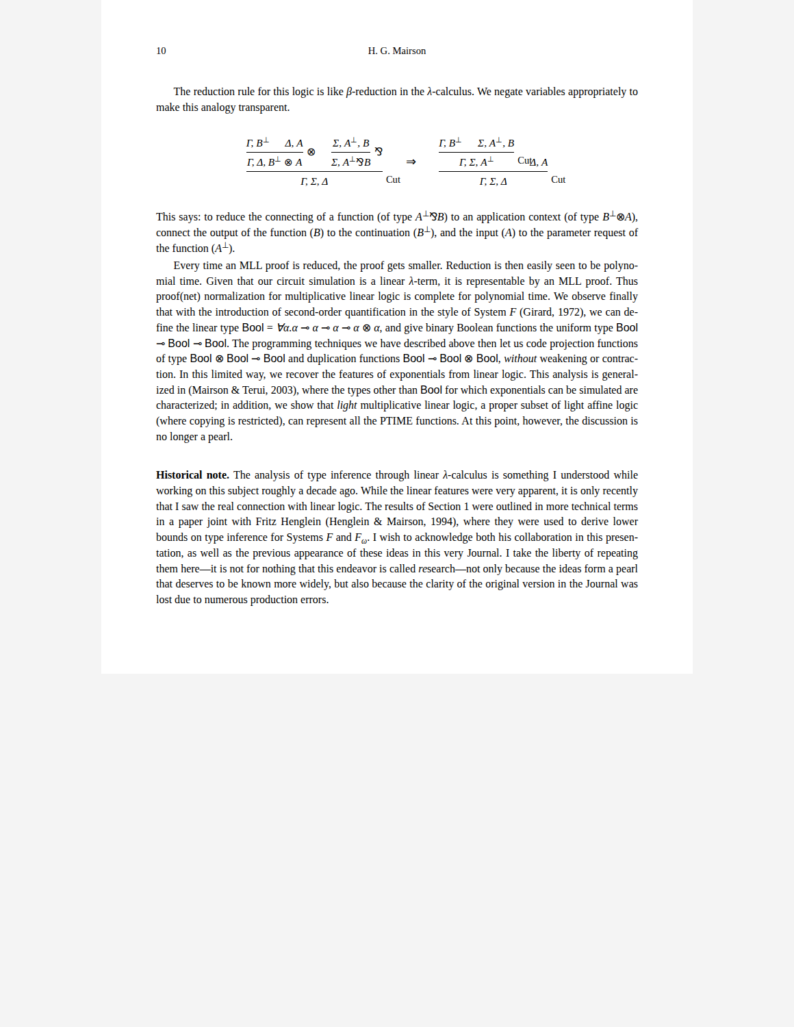10
H. G. Mairson
The reduction rule for this logic is like β-reduction in the λ-calculus. We negate variables appropriately to make this analogy transparent.
Γ, B⊥ Δ, A
Γ, Δ, B⊥ ⊗ A
⊗
Σ, A⊥, B
Σ, A⊥⅋B
⅋
Cut
Γ, Σ, Δ
⇒
Γ, B⊥ Σ, A⊥, B
Cut
Γ, Σ, A⊥
Δ, A
Cut
Γ, Σ, Δ
This says: to reduce the connecting of a function (of type A⊥⅋B) to an application context (of type B⊥⊗A), connect the output of the function (B) to the continuation (B⊥), and the input (A) to the parameter request of the function (A⊥).
Every time an MLL proof is reduced, the proof gets smaller. Reduction is then easily seen to be polynomial time. Given that our circuit simulation is a linear λ-term, it is representable by an MLL proof. Thus proof(net) normalization for multiplicative linear logic is complete for polynomial time. We observe finally that with the introduction of second-order quantification in the style of System F (Girard, 1972), we can define the linear type Bool = ∀α.α ⊸ α ⊸ α ⊸ α ⊗ α, and give binary Boolean functions the uniform type Bool ⊸ Bool ⊸ Bool. The programming techniques we have described above then let us code projection functions of type Bool ⊗ Bool ⊸ Bool and duplication functions Bool ⊸ Bool ⊗ Bool, without weakening or contraction. In this limited way, we recover the features of exponentials from linear logic. This analysis is generalized in (Mairson & Terui, 2003), where the types other than Bool for which exponentials can be simulated are characterized; in addition, we show that light multiplicative linear logic, a proper subset of light affine logic (where copying is restricted), can represent all the PTIME functions. At this point, however, the discussion is no longer a pearl.
Historical note. The analysis of type inference through linear λ-calculus is something I understood while working on this subject roughly a decade ago. While the linear features were very apparent, it is only recently that I saw the real connection with linear logic. The results of Section 1 were outlined in more technical terms in a paper joint with Fritz Henglein (Henglein & Mairson, 1994), where they were used to derive lower bounds on type inference for Systems F and Fω. I wish to acknowledge both his collaboration in this presentation, as well as the previous appearance of these ideas in this very Journal. I take the liberty of repeating them here—it is not for nothing that this endeavor is called research—not only because the ideas form a pearl that deserves to be known more widely, but also because the clarity of the original version in the Journal was lost due to numerous production errors.